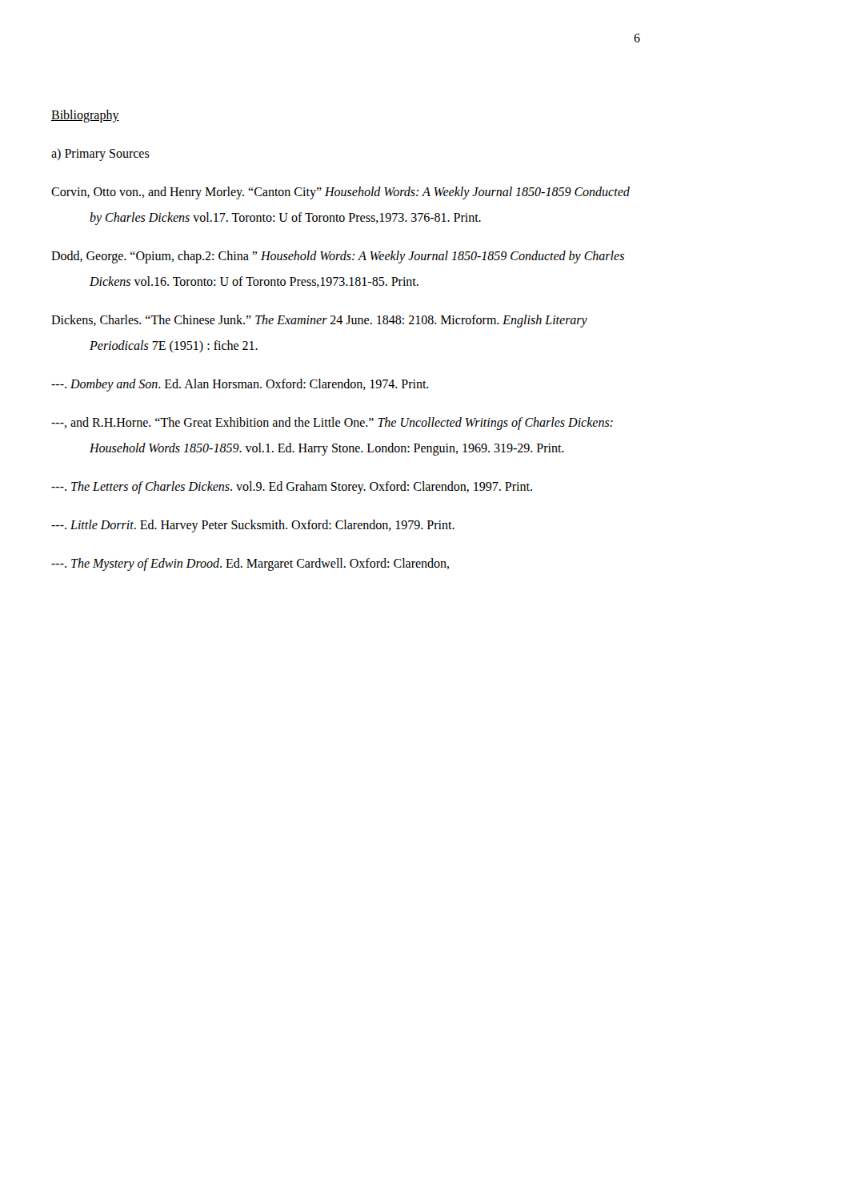6
Bibliography
a) Primary Sources
Corvin, Otto von., and Henry Morley. “Canton City” Household Words: A Weekly Journal 1850-1859 Conducted by Charles Dickens vol.17. Toronto: U of Toronto Press,1973. 376-81. Print.
Dodd, George. “Opium, chap.2: China ” Household Words: A Weekly Journal 1850-1859 Conducted by Charles Dickens vol.16. Toronto: U of Toronto Press,1973.181-85. Print.
Dickens, Charles. “The Chinese Junk.” The Examiner 24 June. 1848: 2108. Microform. English Literary Periodicals 7E (1951) : fiche 21.
---. Dombey and Son. Ed. Alan Horsman. Oxford: Clarendon, 1974. Print.
---, and R.H.Horne. “The Great Exhibition and the Little One.” The Uncollected Writings of Charles Dickens: Household Words 1850-1859. vol.1. Ed. Harry Stone. London: Penguin, 1969. 319-29. Print.
---. The Letters of Charles Dickens. vol.9. Ed Graham Storey. Oxford: Clarendon, 1997. Print.
---. Little Dorrit. Ed. Harvey Peter Sucksmith. Oxford: Clarendon, 1979. Print.
---. The Mystery of Edwin Drood. Ed. Margaret Cardwell. Oxford: Clarendon,